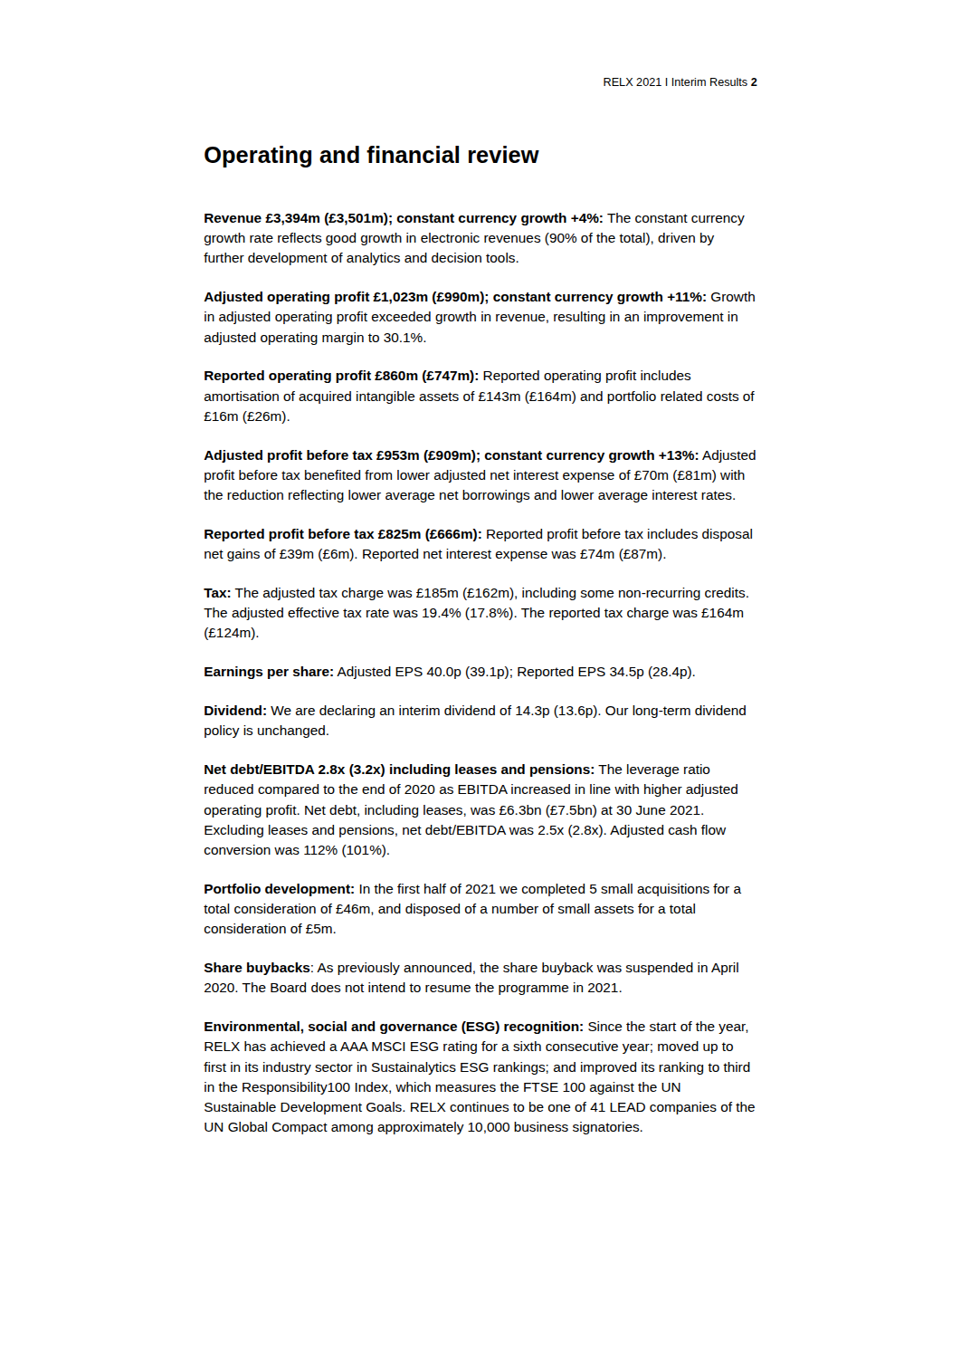RELX 2021 I Interim Results 2
Operating and financial review
Revenue £3,394m (£3,501m); constant currency growth +4%: The constant currency growth rate reflects good growth in electronic revenues (90% of the total), driven by further development of analytics and decision tools.
Adjusted operating profit £1,023m (£990m); constant currency growth +11%: Growth in adjusted operating profit exceeded growth in revenue, resulting in an improvement in adjusted operating margin to 30.1%.
Reported operating profit £860m (£747m): Reported operating profit includes amortisation of acquired intangible assets of £143m (£164m) and portfolio related costs of £16m (£26m).
Adjusted profit before tax £953m (£909m); constant currency growth +13%: Adjusted profit before tax benefited from lower adjusted net interest expense of £70m (£81m) with the reduction reflecting lower average net borrowings and lower average interest rates.
Reported profit before tax £825m (£666m): Reported profit before tax includes disposal net gains of £39m (£6m). Reported net interest expense was £74m (£87m).
Tax: The adjusted tax charge was £185m (£162m), including some non-recurring credits. The adjusted effective tax rate was 19.4% (17.8%). The reported tax charge was £164m (£124m).
Earnings per share: Adjusted EPS 40.0p (39.1p); Reported EPS 34.5p (28.4p).
Dividend: We are declaring an interim dividend of 14.3p (13.6p). Our long-term dividend policy is unchanged.
Net debt/EBITDA 2.8x (3.2x) including leases and pensions: The leverage ratio reduced compared to the end of 2020 as EBITDA increased in line with higher adjusted operating profit. Net debt, including leases, was £6.3bn (£7.5bn) at 30 June 2021. Excluding leases and pensions, net debt/EBITDA was 2.5x (2.8x). Adjusted cash flow conversion was 112% (101%).
Portfolio development: In the first half of 2021 we completed 5 small acquisitions for a total consideration of £46m, and disposed of a number of small assets for a total consideration of £5m.
Share buybacks: As previously announced, the share buyback was suspended in April 2020. The Board does not intend to resume the programme in 2021.
Environmental, social and governance (ESG) recognition: Since the start of the year, RELX has achieved a AAA MSCI ESG rating for a sixth consecutive year; moved up to first in its industry sector in Sustainalytics ESG rankings; and improved its ranking to third in the Responsibility100 Index, which measures the FTSE 100 against the UN Sustainable Development Goals. RELX continues to be one of 41 LEAD companies of the UN Global Compact among approximately 10,000 business signatories.